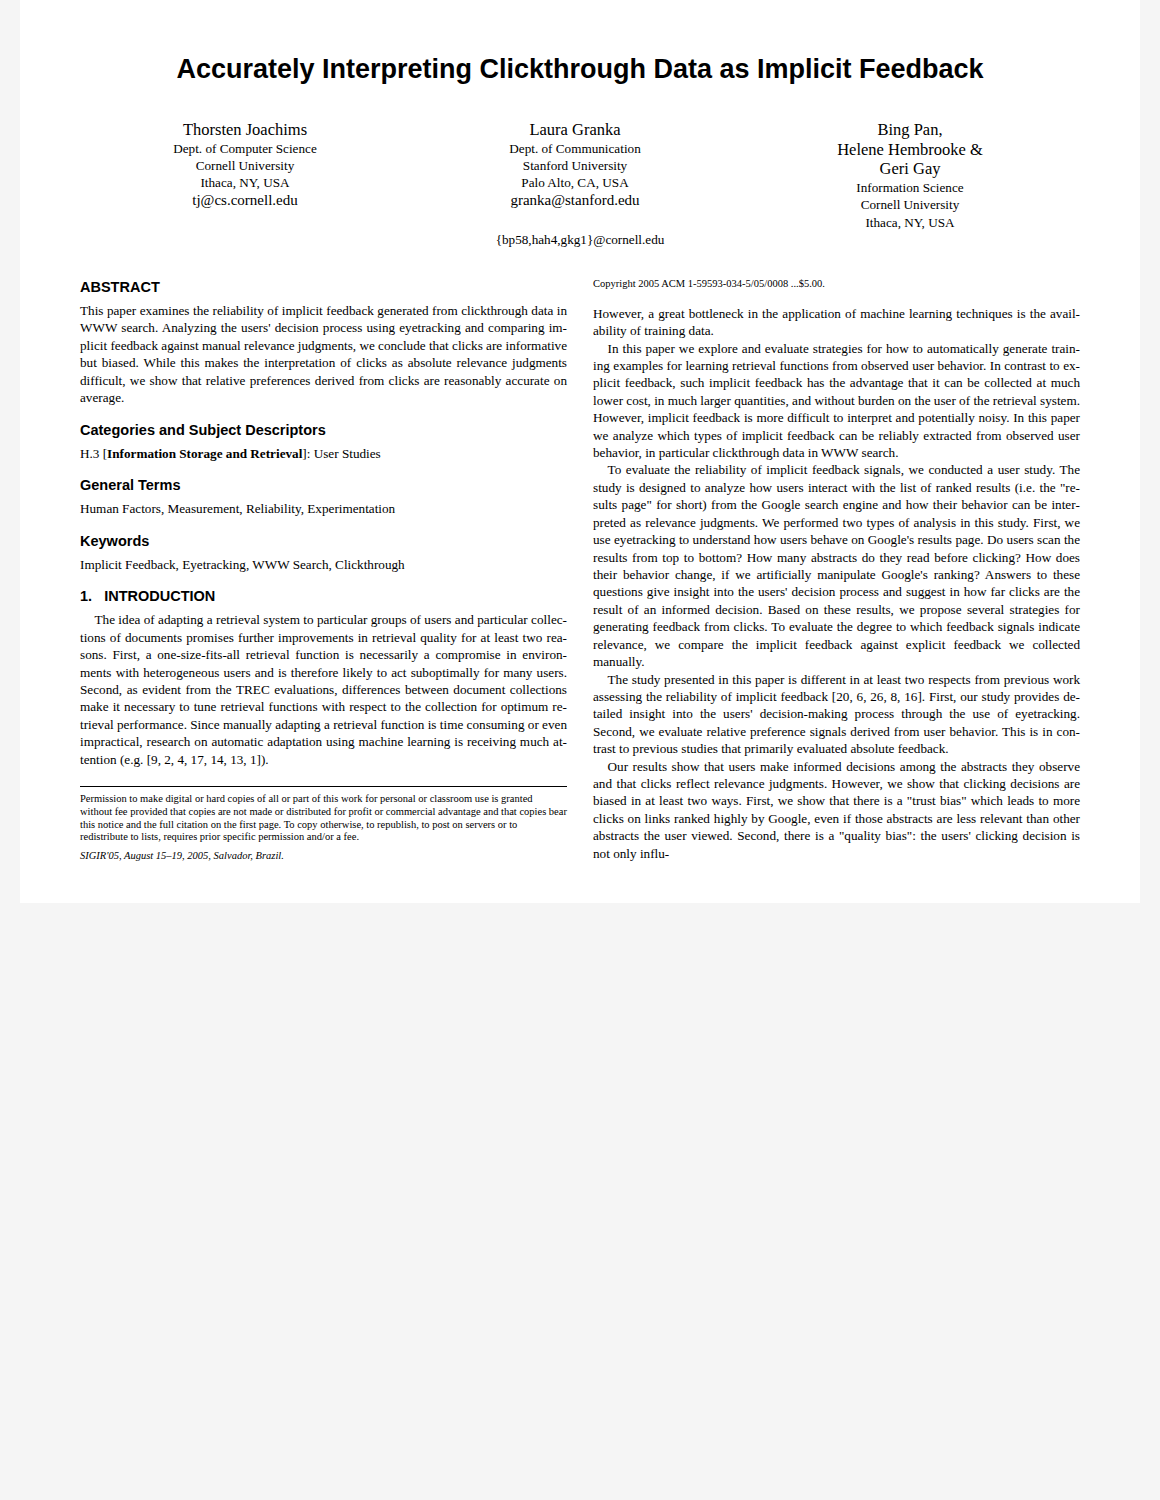Accurately Interpreting Clickthrough Data as Implicit Feedback
| Thorsten Joachims Dept. of Computer Science Cornell University Ithaca, NY, USA tj@cs.cornell.edu | Laura Granka Dept. of Communication Stanford University Palo Alto, CA, USA granka@stanford.edu | Bing Pan, Helene Hembrooke & Geri Gay Information Science Cornell University Ithaca, NY, USA |
| {bp58,hah4,gkg1}@cornell.edu |
ABSTRACT
This paper examines the reliability of implicit feedback generated from clickthrough data in WWW search. Analyzing the users' decision process using eyetracking and comparing implicit feedback against manual relevance judgments, we conclude that clicks are informative but biased. While this makes the interpretation of clicks as absolute relevance judgments difficult, we show that relative preferences derived from clicks are reasonably accurate on average.
Categories and Subject Descriptors
H.3 [Information Storage and Retrieval]: User Studies
General Terms
Human Factors, Measurement, Reliability, Experimentation
Keywords
Implicit Feedback, Eyetracking, WWW Search, Clickthrough
1. INTRODUCTION
The idea of adapting a retrieval system to particular groups of users and particular collections of documents promises further improvements in retrieval quality for at least two reasons. First, a one-size-fits-all retrieval function is necessarily a compromise in environments with heterogeneous users and is therefore likely to act suboptimally for many users. Second, as evident from the TREC evaluations, differences between document collections make it necessary to tune retrieval functions with respect to the collection for optimum retrieval performance. Since manually adapting a retrieval function is time consuming or even impractical, research on automatic adaptation using machine learning is receiving much attention (e.g. [9, 2, 4, 17, 14, 13, 1]).
Permission to make digital or hard copies of all or part of this work for personal or classroom use is granted without fee provided that copies are not made or distributed for profit or commercial advantage and that copies bear this notice and the full citation on the first page. To copy otherwise, to republish, to post on servers or to redistribute to lists, requires prior specific permission and/or a fee.
SIGIR'05, August 15–19, 2005, Salvador, Brazil.
Copyright 2005 ACM 1-59593-034-5/05/0008 ...$5.00.
However, a great bottleneck in the application of machine learning techniques is the availability of training data.
In this paper we explore and evaluate strategies for how to automatically generate training examples for learning retrieval functions from observed user behavior. In contrast to explicit feedback, such implicit feedback has the advantage that it can be collected at much lower cost, in much larger quantities, and without burden on the user of the retrieval system. However, implicit feedback is more difficult to interpret and potentially noisy. In this paper we analyze which types of implicit feedback can be reliably extracted from observed user behavior, in particular clickthrough data in WWW search.
To evaluate the reliability of implicit feedback signals, we conducted a user study. The study is designed to analyze how users interact with the list of ranked results (i.e. the "results page" for short) from the Google search engine and how their behavior can be interpreted as relevance judgments. We performed two types of analysis in this study. First, we use eyetracking to understand how users behave on Google's results page. Do users scan the results from top to bottom? How many abstracts do they read before clicking? How does their behavior change, if we artificially manipulate Google's ranking? Answers to these questions give insight into the users' decision process and suggest in how far clicks are the result of an informed decision. Based on these results, we propose several strategies for generating feedback from clicks. To evaluate the degree to which feedback signals indicate relevance, we compare the implicit feedback against explicit feedback we collected manually.
The study presented in this paper is different in at least two respects from previous work assessing the reliability of implicit feedback [20, 6, 26, 8, 16]. First, our study provides detailed insight into the users' decision-making process through the use of eyetracking. Second, we evaluate relative preference signals derived from user behavior. This is in contrast to previous studies that primarily evaluated absolute feedback.
Our results show that users make informed decisions among the abstracts they observe and that clicks reflect relevance judgments. However, we show that clicking decisions are biased in at least two ways. First, we show that there is a "trust bias" which leads to more clicks on links ranked highly by Google, even if those abstracts are less relevant than other abstracts the user viewed. Second, there is a "quality bias": the users' clicking decision is not only influ-